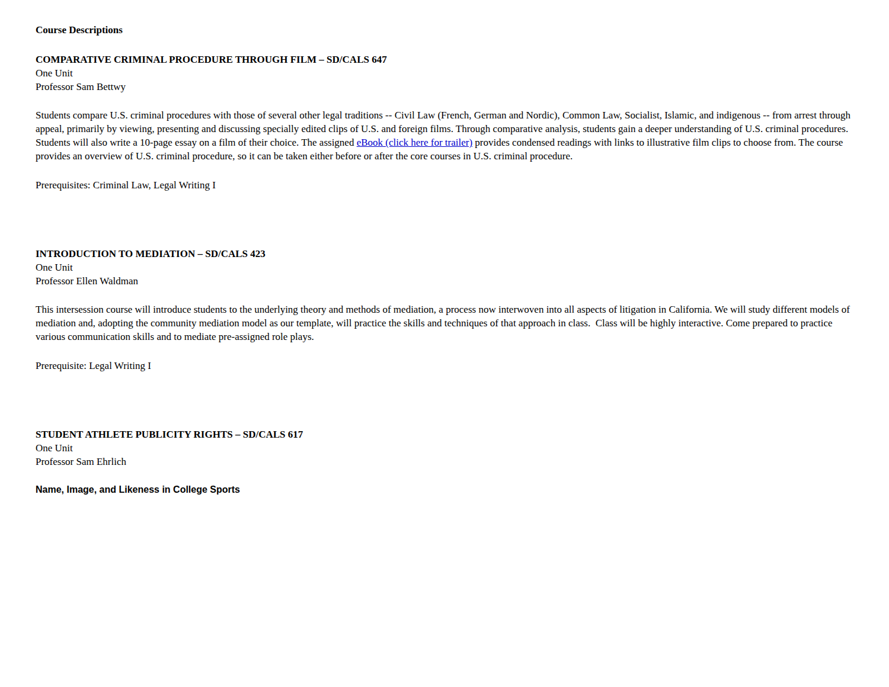Course Descriptions
Comparative Criminal Procedure Through Film – SD/CALS 647
One Unit
Professor Sam Bettwy
Students compare U.S. criminal procedures with those of several other legal traditions -- Civil Law (French, German and Nordic), Common Law, Socialist, Islamic, and indigenous -- from arrest through appeal, primarily by viewing, presenting and discussing specially edited clips of U.S. and foreign films. Through comparative analysis, students gain a deeper understanding of U.S. criminal procedures. Students will also write a 10-page essay on a film of their choice. The assigned eBook (click here for trailer) provides condensed readings with links to illustrative film clips to choose from. The course provides an overview of U.S. criminal procedure, so it can be taken either before or after the core courses in U.S. criminal procedure.
Prerequisites: Criminal Law, Legal Writing I
Introduction to Mediation – SD/CALS 423
One Unit
Professor Ellen Waldman
This intersession course will introduce students to the underlying theory and methods of mediation, a process now interwoven into all aspects of litigation in California. We will study different models of mediation and, adopting the community mediation model as our template, will practice the skills and techniques of that approach in class. Class will be highly interactive. Come prepared to practice various communication skills and to mediate pre-assigned role plays.
Prerequisite: Legal Writing I
Student Athlete Publicity Rights – SD/CALS 617
One Unit
Professor Sam Ehrlich
Name, Image, and Likeness in College Sports